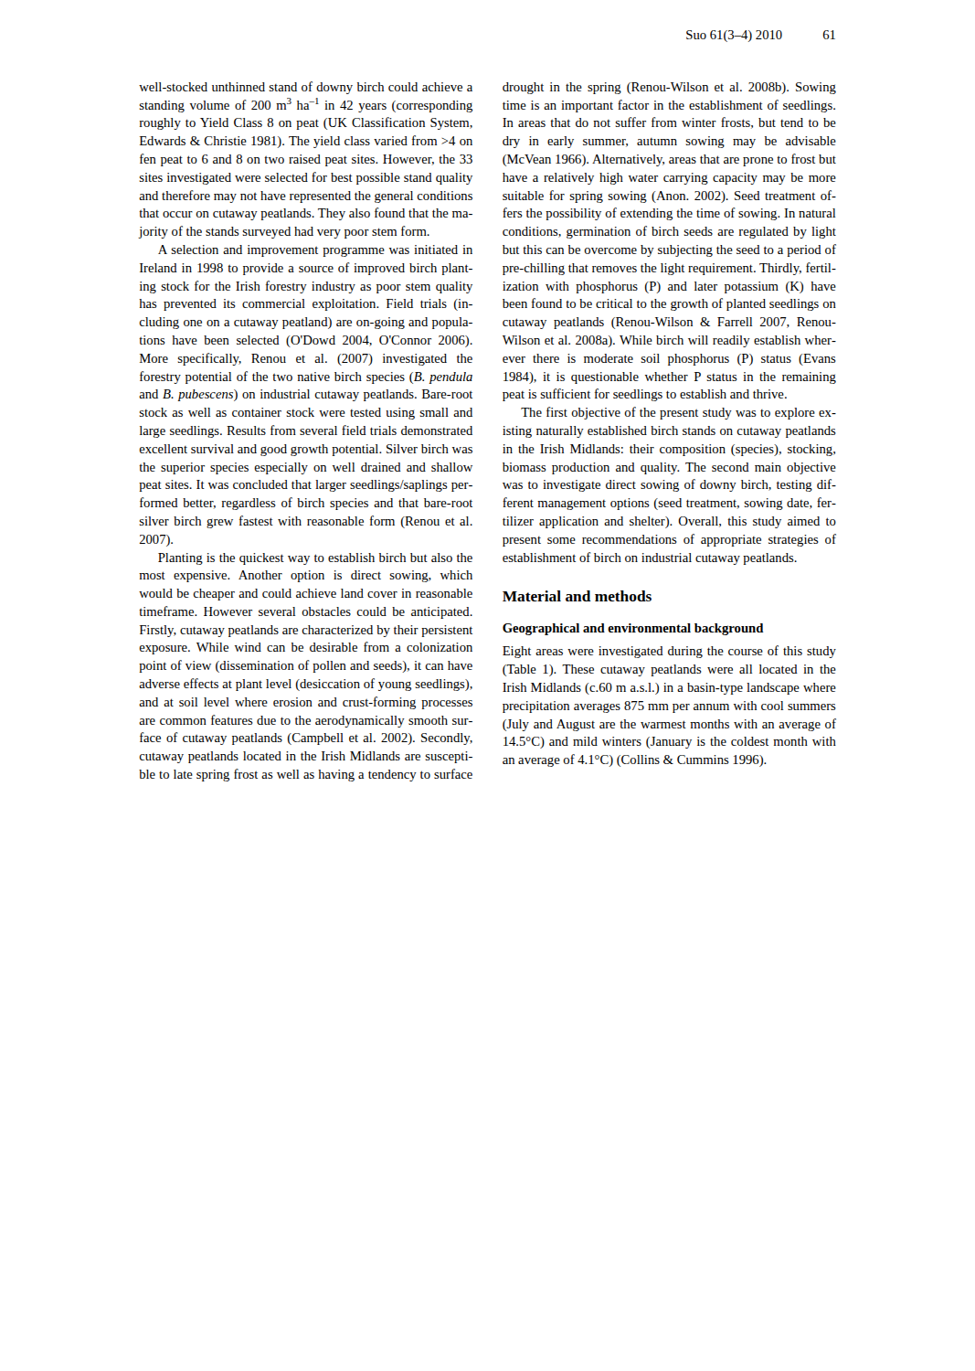Suo 61(3–4) 201061
well-stocked unthinned stand of downy birch could achieve a standing volume of 200 m3 ha–1 in 42 years (corresponding roughly to Yield Class 8 on peat (UK Classification System, Edwards & Christie 1981). The yield class varied from >4 on fen peat to 6 and 8 on two raised peat sites. However, the 33 sites investigated were selected for best possible stand quality and therefore may not have represented the general conditions that occur on cutaway peatlands. They also found that the majority of the stands surveyed had very poor stem form.
A selection and improvement programme was initiated in Ireland in 1998 to provide a source of improved birch planting stock for the Irish forestry industry as poor stem quality has prevented its commercial exploitation. Field trials (including one on a cutaway peatland) are on-going and populations have been selected (O'Dowd 2004, O'Connor 2006). More specifically, Renou et al. (2007) investigated the forestry potential of the two native birch species (B. pendula and B. pubescens) on industrial cutaway peatlands. Bare-root stock as well as container stock were tested using small and large seedlings. Results from several field trials demonstrated excellent survival and good growth potential. Silver birch was the superior species especially on well drained and shallow peat sites. It was concluded that larger seedlings/saplings performed better, regardless of birch species and that bare-root silver birch grew fastest with reasonable form (Renou et al. 2007).
Planting is the quickest way to establish birch but also the most expensive. Another option is direct sowing, which would be cheaper and could achieve land cover in reasonable timeframe. However several obstacles could be anticipated. Firstly, cutaway peatlands are characterized by their persistent exposure. While wind can be desirable from a colonization point of view (dissemination of pollen and seeds), it can have adverse effects at plant level (desiccation of young seedlings), and at soil level where erosion and crust-forming processes are common features due to the aerodynamically smooth surface of cutaway peatlands (Campbell et al. 2002). Secondly, cutaway peatlands located in the Irish Midlands are susceptible to late spring frost as well as having a tendency to surface drought in the spring (Renou-Wilson et al. 2008b). Sowing time is an important factor in the establishment of seedlings. In areas that do not suffer from winter frosts, but tend to be dry in early summer, autumn sowing may be advisable (McVean 1966). Alternatively, areas that are prone to frost but have a relatively high water carrying capacity may be more suitable for spring sowing (Anon. 2002). Seed treatment offers the possibility of extending the time of sowing. In natural conditions, germination of birch seeds are regulated by light but this can be overcome by subjecting the seed to a period of pre-chilling that removes the light requirement. Thirdly, fertilization with phosphorus (P) and later potassium (K) have been found to be critical to the growth of planted seedlings on cutaway peatlands (Renou-Wilson & Farrell 2007, Renou-Wilson et al. 2008a). While birch will readily establish wherever there is moderate soil phosphorus (P) status (Evans 1984), it is questionable whether P status in the remaining peat is sufficient for seedlings to establish and thrive.
The first objective of the present study was to explore existing naturally established birch stands on cutaway peatlands in the Irish Midlands: their composition (species), stocking, biomass production and quality. The second main objective was to investigate direct sowing of downy birch, testing different management options (seed treatment, sowing date, fertilizer application and shelter). Overall, this study aimed to present some recommendations of appropriate strategies of establishment of birch on industrial cutaway peatlands.
Material and methods
Geographical and environmental background
Eight areas were investigated during the course of this study (Table 1). These cutaway peatlands were all located in the Irish Midlands (c.60 m a.s.l.) in a basin-type landscape where precipitation averages 875 mm per annum with cool summers (July and August are the warmest months with an average of 14.5°C) and mild winters (January is the coldest month with an average of 4.1°C) (Collins & Cummins 1996).